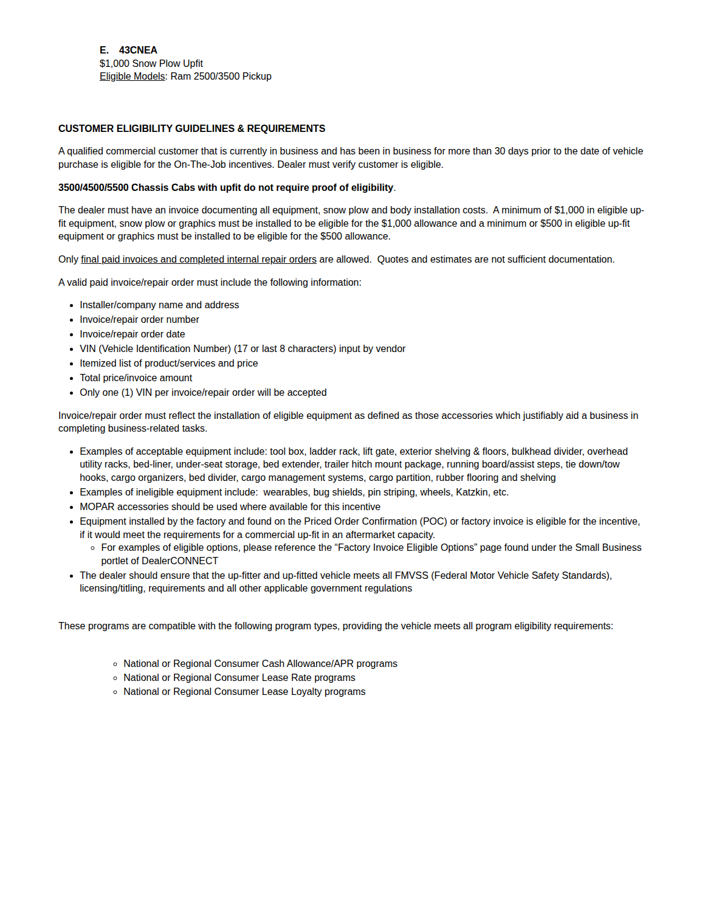E. 43CNEA
$1,000 Snow Plow Upfit
Eligible Models: Ram 2500/3500 Pickup
CUSTOMER ELIGIBILITY GUIDELINES & REQUIREMENTS
A qualified commercial customer that is currently in business and has been in business for more than 30 days prior to the date of vehicle purchase is eligible for the On-The-Job incentives. Dealer must verify customer is eligible.
3500/4500/5500 Chassis Cabs with upfit do not require proof of eligibility.
The dealer must have an invoice documenting all equipment, snow plow and body installation costs. A minimum of $1,000 in eligible up-fit equipment, snow plow or graphics must be installed to be eligible for the $1,000 allowance and a minimum or $500 in eligible up-fit equipment or graphics must be installed to be eligible for the $500 allowance.
Only final paid invoices and completed internal repair orders are allowed. Quotes and estimates are not sufficient documentation.
A valid paid invoice/repair order must include the following information:
Installer/company name and address
Invoice/repair order number
Invoice/repair order date
VIN (Vehicle Identification Number) (17 or last 8 characters) input by vendor
Itemized list of product/services and price
Total price/invoice amount
Only one (1) VIN per invoice/repair order will be accepted
Invoice/repair order must reflect the installation of eligible equipment as defined as those accessories which justifiably aid a business in completing business-related tasks.
Examples of acceptable equipment include: tool box, ladder rack, lift gate, exterior shelving & floors, bulkhead divider, overhead utility racks, bed-liner, under-seat storage, bed extender, trailer hitch mount package, running board/assist steps, tie down/tow hooks, cargo organizers, bed divider, cargo management systems, cargo partition, rubber flooring and shelving
Examples of ineligible equipment include: wearables, bug shields, pin striping, wheels, Katzkin, etc.
MOPAR accessories should be used where available for this incentive
Equipment installed by the factory and found on the Priced Order Confirmation (POC) or factory invoice is eligible for the incentive, if it would meet the requirements for a commercial up-fit in an aftermarket capacity.
For examples of eligible options, please reference the “Factory Invoice Eligible Options” page found under the Small Business portlet of DealerCONNECT
The dealer should ensure that the up-fitter and up-fitted vehicle meets all FMVSS (Federal Motor Vehicle Safety Standards), licensing/titling, requirements and all other applicable government regulations
These programs are compatible with the following program types, providing the vehicle meets all program eligibility requirements:
National or Regional Consumer Cash Allowance/APR programs
National or Regional Consumer Lease Rate programs
National or Regional Consumer Lease Loyalty programs